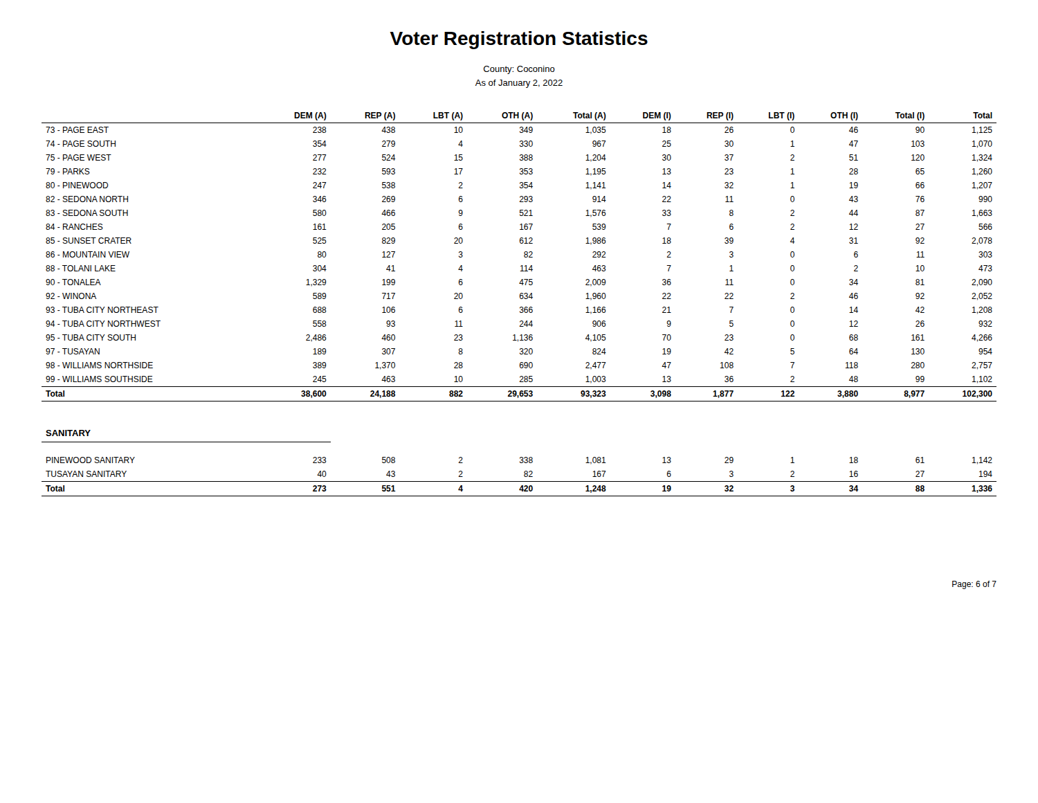Voter Registration Statistics
County: Coconino
As of January 2, 2022
| | DEM (A) | REP (A) | LBT (A) | OTH (A) | Total (A) | DEM (I) | REP (I) | LBT (I) | OTH (I) | Total (I) | Total |
| --- | --- | --- | --- | --- | --- | --- | --- | --- | --- | --- | --- |
| 73 - PAGE EAST | 238 | 438 | 10 | 349 | 1,035 | 18 | 26 | 0 | 46 | 90 | 1,125 |
| 74 - PAGE SOUTH | 354 | 279 | 4 | 330 | 967 | 25 | 30 | 1 | 47 | 103 | 1,070 |
| 75 - PAGE WEST | 277 | 524 | 15 | 388 | 1,204 | 30 | 37 | 2 | 51 | 120 | 1,324 |
| 79 - PARKS | 232 | 593 | 17 | 353 | 1,195 | 13 | 23 | 1 | 28 | 65 | 1,260 |
| 80 - PINEWOOD | 247 | 538 | 2 | 354 | 1,141 | 14 | 32 | 1 | 19 | 66 | 1,207 |
| 82 - SEDONA NORTH | 346 | 269 | 6 | 293 | 914 | 22 | 11 | 0 | 43 | 76 | 990 |
| 83 - SEDONA SOUTH | 580 | 466 | 9 | 521 | 1,576 | 33 | 8 | 2 | 44 | 87 | 1,663 |
| 84 - RANCHES | 161 | 205 | 6 | 167 | 539 | 7 | 6 | 2 | 12 | 27 | 566 |
| 85 - SUNSET CRATER | 525 | 829 | 20 | 612 | 1,986 | 18 | 39 | 4 | 31 | 92 | 2,078 |
| 86 - MOUNTAIN VIEW | 80 | 127 | 3 | 82 | 292 | 2 | 3 | 0 | 6 | 11 | 303 |
| 88 - TOLANI LAKE | 304 | 41 | 4 | 114 | 463 | 7 | 1 | 0 | 2 | 10 | 473 |
| 90 - TONALEA | 1,329 | 199 | 6 | 475 | 2,009 | 36 | 11 | 0 | 34 | 81 | 2,090 |
| 92 - WINONA | 589 | 717 | 20 | 634 | 1,960 | 22 | 22 | 2 | 46 | 92 | 2,052 |
| 93 - TUBA CITY NORTHEAST | 688 | 106 | 6 | 366 | 1,166 | 21 | 7 | 0 | 14 | 42 | 1,208 |
| 94 - TUBA CITY NORTHWEST | 558 | 93 | 11 | 244 | 906 | 9 | 5 | 0 | 12 | 26 | 932 |
| 95 - TUBA CITY SOUTH | 2,486 | 460 | 23 | 1,136 | 4,105 | 70 | 23 | 0 | 68 | 161 | 4,266 |
| 97 - TUSAYAN | 189 | 307 | 8 | 320 | 824 | 19 | 42 | 5 | 64 | 130 | 954 |
| 98 - WILLIAMS NORTHSIDE | 389 | 1,370 | 28 | 690 | 2,477 | 47 | 108 | 7 | 118 | 280 | 2,757 |
| 99 - WILLIAMS SOUTHSIDE | 245 | 463 | 10 | 285 | 1,003 | 13 | 36 | 2 | 48 | 99 | 1,102 |
| Total | 38,600 | 24,188 | 882 | 29,653 | 93,323 | 3,098 | 1,877 | 122 | 3,880 | 8,977 | 102,300 |
| SANITARY |
| PINEWOOD SANITARY | 233 | 508 | 2 | 338 | 1,081 | 13 | 29 | 1 | 18 | 61 | 1,142 |
| TUSAYAN SANITARY | 40 | 43 | 2 | 82 | 167 | 6 | 3 | 2 | 16 | 27 | 194 |
| Total | 273 | 551 | 4 | 420 | 1,248 | 19 | 32 | 3 | 34 | 88 | 1,336 |
Page: 6 of 7